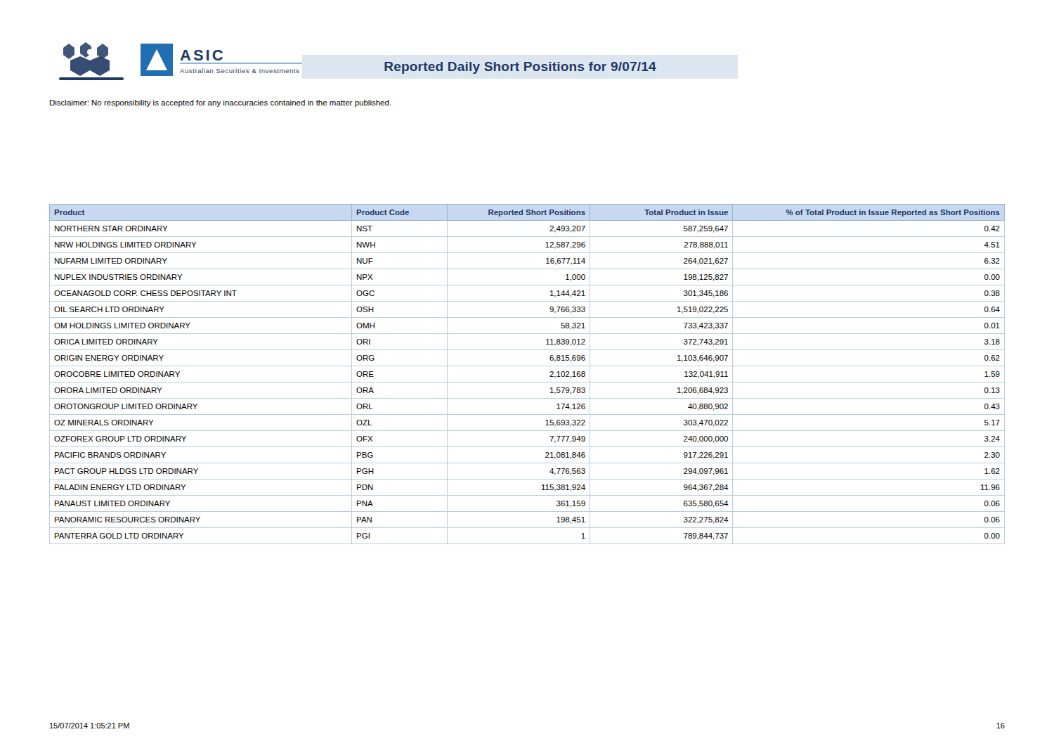ASIC Australian Securities & Investments Commission
Reported Daily Short Positions for 9/07/14
Disclaimer: No responsibility is accepted for any inaccuracies contained in the matter published.
| Product | Product Code | Reported Short Positions | Total Product in Issue | % of Total Product in Issue Reported as Short Positions |
| --- | --- | --- | --- | --- |
| NORTHERN STAR ORDINARY | NST | 2,493,207 | 587,259,647 | 0.42 |
| NRW HOLDINGS LIMITED ORDINARY | NWH | 12,587,296 | 278,888,011 | 4.51 |
| NUFARM LIMITED ORDINARY | NUF | 16,677,114 | 264,021,627 | 6.32 |
| NUPLEX INDUSTRIES ORDINARY | NPX | 1,000 | 198,125,827 | 0.00 |
| OCEANAGOLD CORP. CHESS DEPOSITARY INT | OGC | 1,144,421 | 301,345,186 | 0.38 |
| OIL SEARCH LTD ORDINARY | OSH | 9,766,333 | 1,519,022,225 | 0.64 |
| OM HOLDINGS LIMITED ORDINARY | OMH | 58,321 | 733,423,337 | 0.01 |
| ORICA LIMITED ORDINARY | ORI | 11,839,012 | 372,743,291 | 3.18 |
| ORIGIN ENERGY ORDINARY | ORG | 6,815,696 | 1,103,646,907 | 0.62 |
| OROCOBRE LIMITED ORDINARY | ORE | 2,102,168 | 132,041,911 | 1.59 |
| ORORA LIMITED ORDINARY | ORA | 1,579,783 | 1,206,684,923 | 0.13 |
| OROTONGROUP LIMITED ORDINARY | ORL | 174,126 | 40,880,902 | 0.43 |
| OZ MINERALS ORDINARY | OZL | 15,693,322 | 303,470,022 | 5.17 |
| OZFOREX GROUP LTD ORDINARY | OFX | 7,777,949 | 240,000,000 | 3.24 |
| PACIFIC BRANDS ORDINARY | PBG | 21,081,846 | 917,226,291 | 2.30 |
| PACT GROUP HLDGS LTD ORDINARY | PGH | 4,776,563 | 294,097,961 | 1.62 |
| PALADIN ENERGY LTD ORDINARY | PDN | 115,381,924 | 964,367,284 | 11.96 |
| PANAUST LIMITED ORDINARY | PNA | 361,159 | 635,580,654 | 0.06 |
| PANORAMIC RESOURCES ORDINARY | PAN | 198,451 | 322,275,824 | 0.06 |
| PANTERRA GOLD LTD ORDINARY | PGI | 1 | 789,844,737 | 0.00 |
15/07/2014 1:05:21 PM
16